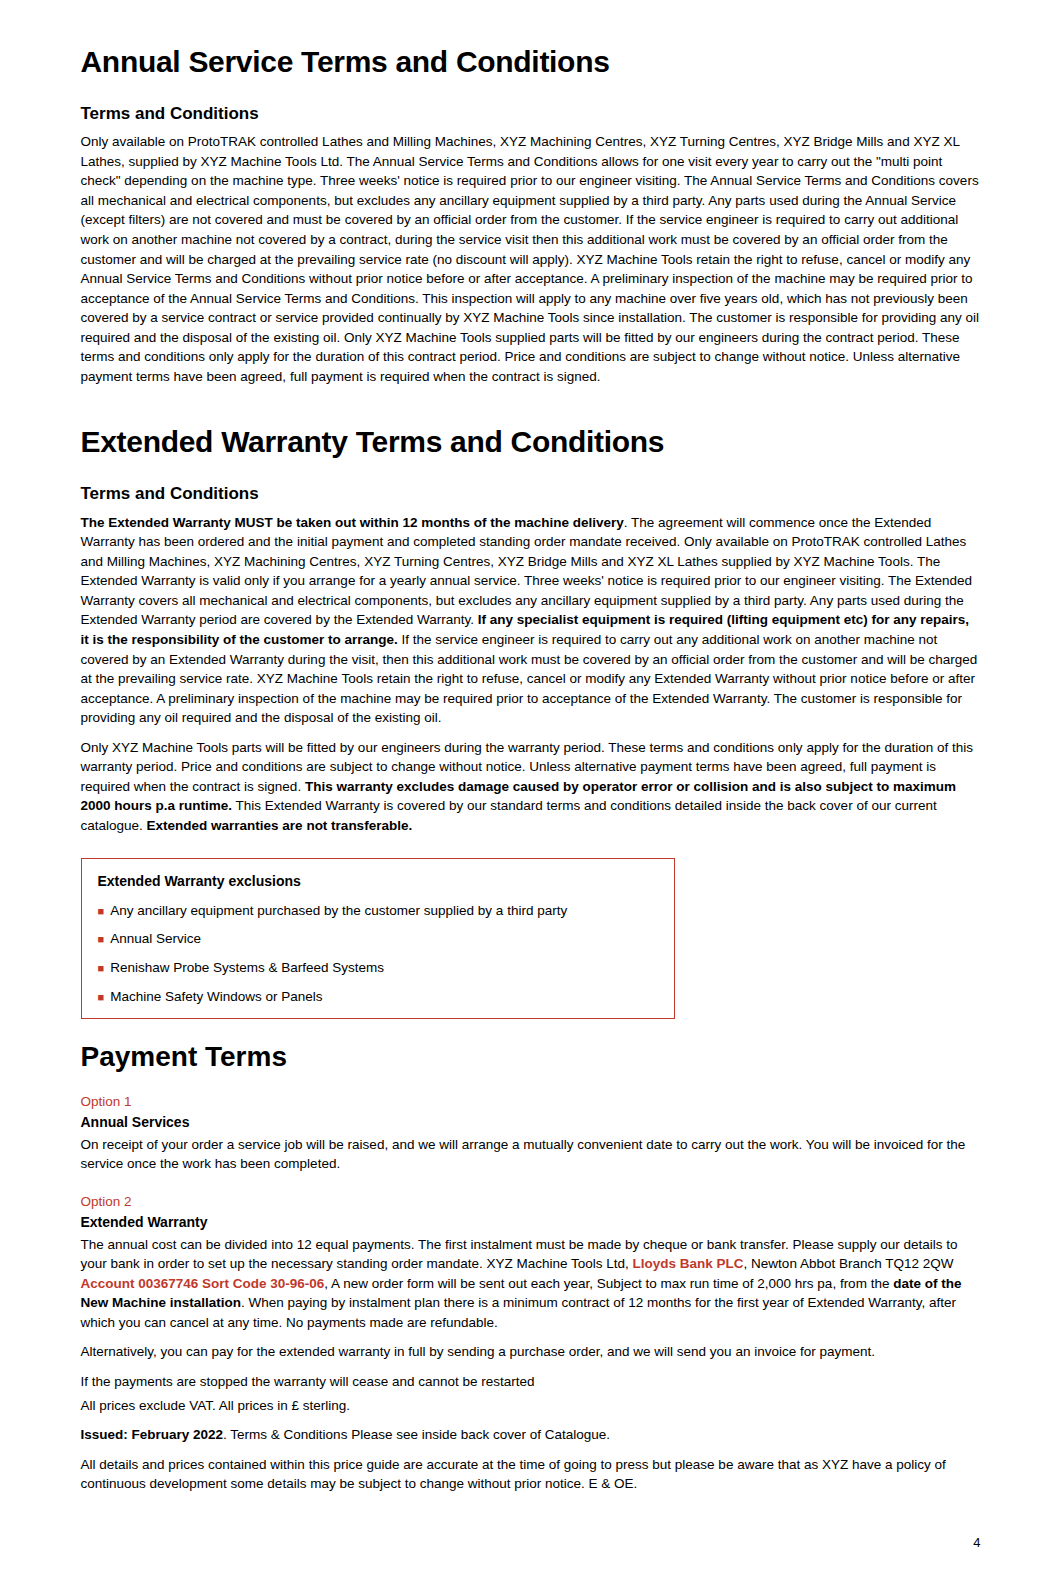Annual Service Terms and Conditions
Terms and Conditions
Only available on ProtoTRAK controlled Lathes and Milling Machines, XYZ Machining Centres, XYZ Turning Centres, XYZ Bridge Mills and XYZ XL Lathes, supplied by XYZ Machine Tools Ltd. The Annual Service Terms and Conditions allows for one visit every year to carry out the "multi point check" depending on the machine type. Three weeks' notice is required prior to our engineer visiting. The Annual Service Terms and Conditions covers all mechanical and electrical components, but excludes any ancillary equipment supplied by a third party. Any parts used during the Annual Service (except filters) are not covered and must be covered by an official order from the customer. If the service engineer is required to carry out additional work on another machine not covered by a contract, during the service visit then this additional work must be covered by an official order from the customer and will be charged at the prevailing service rate (no discount will apply). XYZ Machine Tools retain the right to refuse, cancel or modify any Annual Service Terms and Conditions without prior notice before or after acceptance. A preliminary inspection of the machine may be required prior to acceptance of the Annual Service Terms and Conditions. This inspection will apply to any machine over five years old, which has not previously been covered by a service contract or service provided continually by XYZ Machine Tools since installation. The customer is responsible for providing any oil required and the disposal of the existing oil. Only XYZ Machine Tools supplied parts will be fitted by our engineers during the contract period. These terms and conditions only apply for the duration of this contract period. Price and conditions are subject to change without notice. Unless alternative payment terms have been agreed, full payment is required when the contract is signed.
Extended Warranty Terms and Conditions
Terms and Conditions
The Extended Warranty MUST be taken out within 12 months of the machine delivery. The agreement will commence once the Extended Warranty has been ordered and the initial payment and completed standing order mandate received. Only available on ProtoTRAK controlled Lathes and Milling Machines, XYZ Machining Centres, XYZ Turning Centres, XYZ Bridge Mills and XYZ XL Lathes supplied by XYZ Machine Tools. The Extended Warranty is valid only if you arrange for a yearly annual service. Three weeks' notice is required prior to our engineer visiting. The Extended Warranty covers all mechanical and electrical components, but excludes any ancillary equipment supplied by a third party. Any parts used during the Extended Warranty period are covered by the Extended Warranty. If any specialist equipment is required (lifting equipment etc) for any repairs, it is the responsibility of the customer to arrange. If the service engineer is required to carry out any additional work on another machine not covered by an Extended Warranty during the visit, then this additional work must be covered by an official order from the customer and will be charged at the prevailing service rate. XYZ Machine Tools retain the right to refuse, cancel or modify any Extended Warranty without prior notice before or after acceptance. A preliminary inspection of the machine may be required prior to acceptance of the Extended Warranty. The customer is responsible for providing any oil required and the disposal of the existing oil.
Only XYZ Machine Tools parts will be fitted by our engineers during the warranty period. These terms and conditions only apply for the duration of this warranty period. Price and conditions are subject to change without notice. Unless alternative payment terms have been agreed, full payment is required when the contract is signed. This warranty excludes damage caused by operator error or collision and is also subject to maximum 2000 hours p.a runtime. This Extended Warranty is covered by our standard terms and conditions detailed inside the back cover of our current catalogue. Extended warranties are not transferable.
Extended Warranty exclusions
■Any ancillary equipment purchased by the customer supplied by a third party
■Annual Service
■Renishaw Probe Systems & Barfeed Systems
■Machine Safety Windows or Panels
Payment Terms
Option 1
Annual Services
On receipt of your order a service job will be raised, and we will arrange a mutually convenient date to carry out the work. You will be invoiced for the service once the work has been completed.
Option 2
Extended Warranty
The annual cost can be divided into 12 equal payments. The first instalment must be made by cheque or bank transfer. Please supply our details to your bank in order to set up the necessary standing order mandate. XYZ Machine Tools Ltd, Lloyds Bank PLC, Newton Abbot Branch TQ12 2QW Account 00367746 Sort Code 30-96-06, A new order form will be sent out each year, Subject to max run time of 2,000 hrs pa, from the date of the New Machine installation. When paying by instalment plan there is a minimum contract of 12 months for the first year of Extended Warranty, after which you can cancel at any time. No payments made are refundable.
Alternatively, you can pay for the extended warranty in full by sending a purchase order, and we will send you an invoice for payment.
If the payments are stopped the warranty will cease and cannot be restarted
All prices exclude VAT. All prices in £ sterling.
Issued: February 2022. Terms & Conditions Please see inside back cover of Catalogue.
All details and prices contained within this price guide are accurate at the time of going to press but please be aware that as XYZ have a policy of continuous development some details may be subject to change without prior notice. E & OE.
4